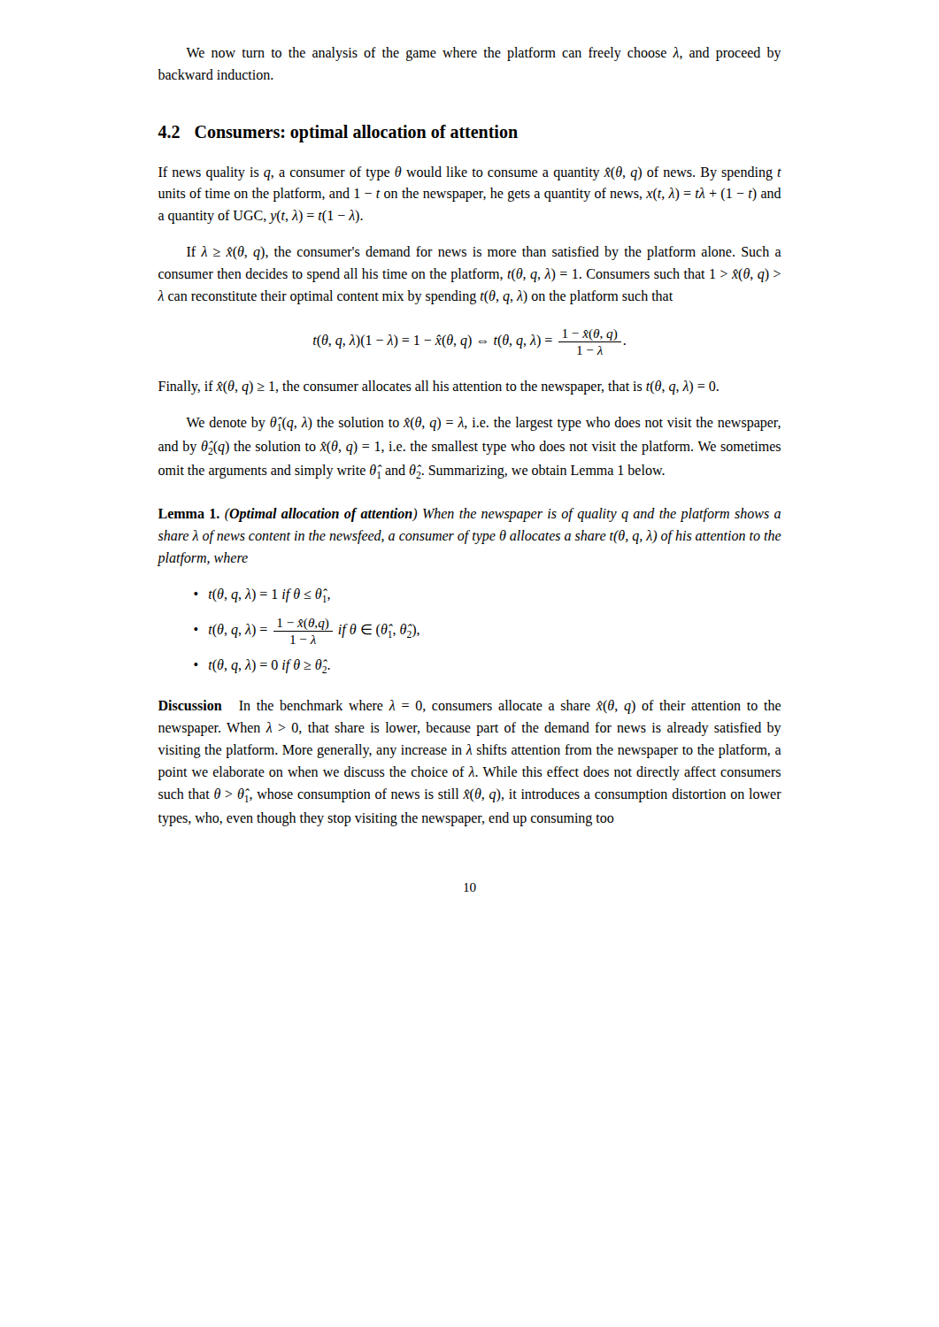We now turn to the analysis of the game where the platform can freely choose λ, and proceed by backward induction.
4.2 Consumers: optimal allocation of attention
If news quality is q, a consumer of type θ would like to consume a quantity x̂(θ, q) of news. By spending t units of time on the platform, and 1 − t on the newspaper, he gets a quantity of news, x(t, λ) = tλ + (1 − t) and a quantity of UGC, y(t, λ) = t(1 − λ).
If λ ≥ x̂(θ, q), the consumer's demand for news is more than satisfied by the platform alone. Such a consumer then decides to spend all his time on the platform, t(θ, q, λ) = 1. Consumers such that 1 > x̂(θ, q) > λ can reconstitute their optimal content mix by spending t(θ, q, λ) on the platform such that
t(θ, q, λ)(1 − λ) = 1 − x̂(θ, q) ⇔ t(θ, q, λ) = 1 − x̂(θ, q) 1 − λ.
Finally, if x̂(θ, q) ≥ 1, the consumer allocates all his attention to the newspaper, that is t(θ, q, λ) = 0.
We denote by θ̂1(q, λ) the solution to x̂(θ, q) = λ, i.e. the largest type who does not visit the newspaper, and by θ̂2(q) the solution to x̂(θ, q) = 1, i.e. the smallest type who does not visit the platform. We sometimes omit the arguments and simply write θ̂1 and θ̂2. Summarizing, we obtain Lemma 1 below.
Lemma 1. (Optimal allocation of attention) When the newspaper is of quality q and the platform shows a share λ of news content in the newsfeed, a consumer of type θ allocates a share t(θ, q, λ) of his attention to the platform, where
t(θ, q, λ) = 1 if θ ≤ θ̂1,
t(θ, q, λ) = 1 − x̂(θ,q) 1 − λ if θ ∈ (θ̂1, θ̂2),
t(θ, q, λ) = 0 if θ ≥ θ̂2.
Discussion In the benchmark where λ = 0, consumers allocate a share x̂(θ, q) of their attention to the newspaper. When λ > 0, that share is lower, because part of the demand for news is already satisfied by visiting the platform. More generally, any increase in λ shifts attention from the newspaper to the platform, a point we elaborate on when we discuss the choice of λ. While this effect does not directly affect consumers such that θ > θ̂1, whose consumption of news is still x̂(θ, q), it introduces a consumption distortion on lower types, who, even though they stop visiting the newspaper, end up consuming too
10